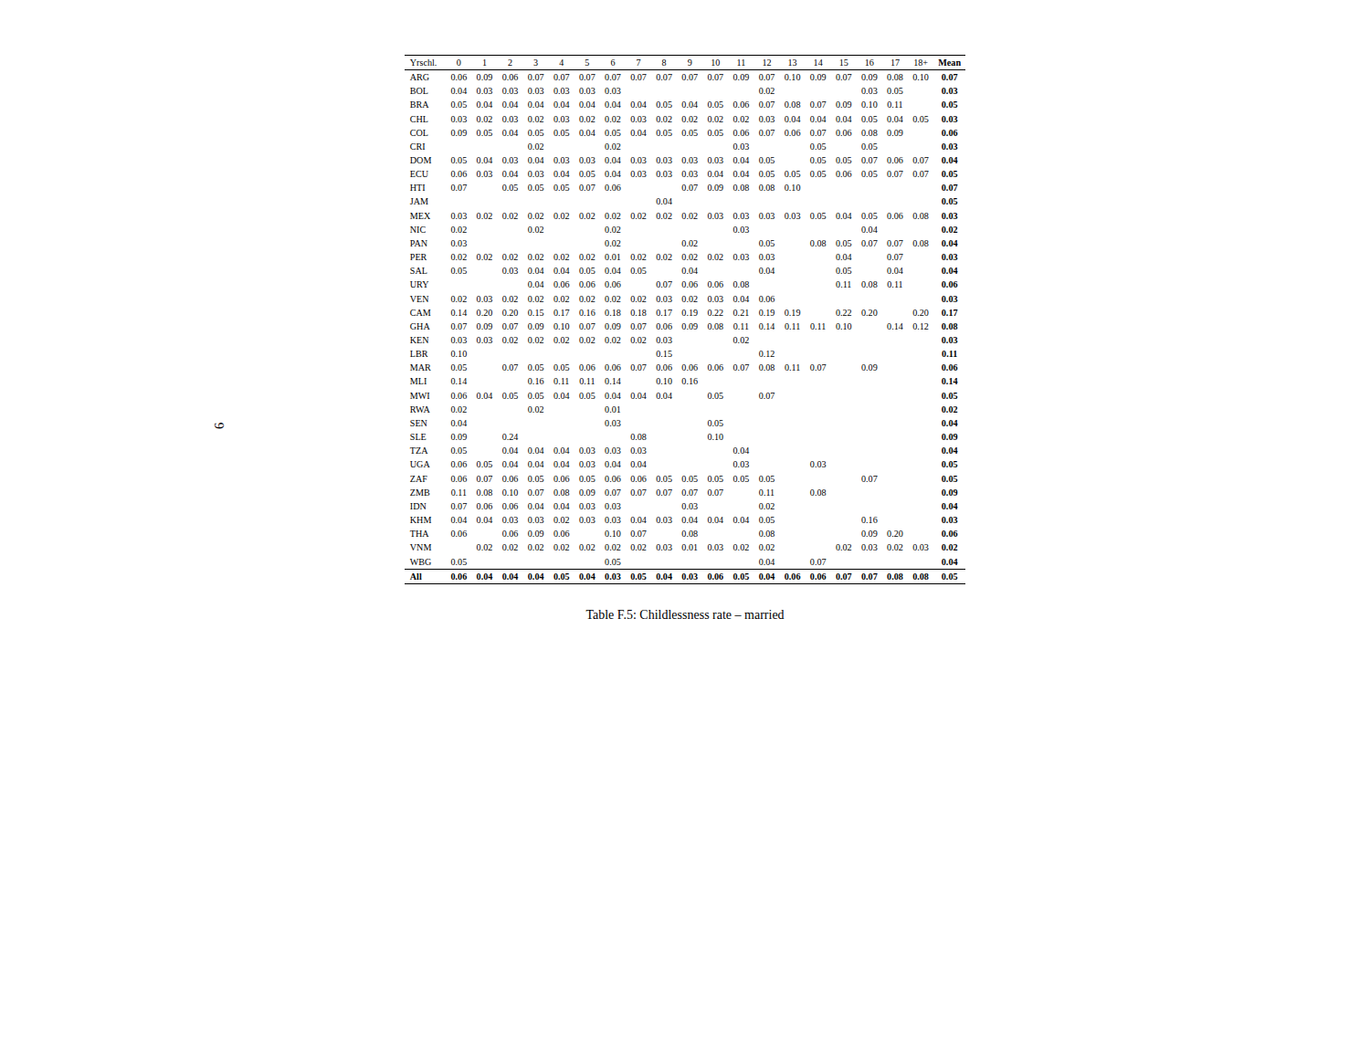6
| Yrschl. | 0 | 1 | 2 | 3 | 4 | 5 | 6 | 7 | 8 | 9 | 10 | 11 | 12 | 13 | 14 | 15 | 16 | 17 | 18+ | Mean |
| --- | --- | --- | --- | --- | --- | --- | --- | --- | --- | --- | --- | --- | --- | --- | --- | --- | --- | --- | --- | --- |
| ARG | 0.06 | 0.09 | 0.06 | 0.07 | 0.07 | 0.07 | 0.07 | 0.07 | 0.07 | 0.07 | 0.07 | 0.09 | 0.07 | 0.10 | 0.09 | 0.07 | 0.09 | 0.08 | 0.10 | 0.07 |
| BOL | 0.04 | 0.03 | 0.03 | 0.03 | 0.03 | 0.03 | 0.03 | | | | | | 0.02 | | | | 0.03 | 0.05 | | 0.03 |
| BRA | 0.05 | 0.04 | 0.04 | 0.04 | 0.04 | 0.04 | 0.04 | 0.04 | 0.05 | 0.04 | 0.05 | 0.06 | 0.07 | 0.08 | 0.07 | 0.09 | 0.10 | 0.11 | | 0.05 |
| CHL | 0.03 | 0.02 | 0.03 | 0.02 | 0.03 | 0.02 | 0.02 | 0.03 | 0.02 | 0.02 | 0.02 | 0.02 | 0.03 | 0.04 | 0.04 | 0.04 | 0.05 | 0.04 | 0.05 | 0.03 |
| COL | 0.09 | 0.05 | 0.04 | 0.05 | 0.05 | 0.04 | 0.05 | 0.04 | 0.05 | 0.05 | 0.05 | 0.06 | 0.07 | 0.06 | 0.07 | 0.06 | 0.08 | 0.09 | | 0.06 |
| CRI | | | | 0.02 | | | 0.02 | | | | | 0.03 | | | 0.05 | | 0.05 | | | 0.03 |
| DOM | 0.05 | 0.04 | 0.03 | 0.04 | 0.03 | 0.03 | 0.04 | 0.03 | 0.03 | 0.03 | 0.03 | 0.04 | 0.05 | | 0.05 | 0.05 | 0.07 | 0.06 | 0.07 | 0.04 |
| ECU | 0.06 | 0.03 | 0.04 | 0.03 | 0.04 | 0.05 | 0.04 | 0.03 | 0.03 | 0.03 | 0.04 | 0.04 | 0.05 | 0.05 | 0.05 | 0.06 | 0.05 | 0.07 | 0.07 | 0.05 |
| HTI | 0.07 | | 0.05 | 0.05 | 0.05 | 0.07 | 0.06 | | | 0.07 | 0.09 | 0.08 | 0.08 | 0.10 | | | | | | 0.07 |
| JAM | | | | | | | | | 0.04 | | | | | | | | | | | 0.05 |
| MEX | 0.03 | 0.02 | 0.02 | 0.02 | 0.02 | 0.02 | 0.02 | 0.02 | 0.02 | 0.02 | 0.03 | 0.03 | 0.03 | 0.03 | 0.05 | 0.04 | 0.05 | 0.06 | 0.08 | 0.03 |
| NIC | 0.02 | | | 0.02 | | | 0.02 | | | | | 0.03 | | | | | 0.04 | | | 0.02 |
| PAN | 0.03 | | | | | | 0.02 | | | 0.02 | | | 0.05 | | 0.08 | 0.05 | 0.07 | 0.07 | 0.08 | 0.04 |
| PER | 0.02 | 0.02 | 0.02 | 0.02 | 0.02 | 0.02 | 0.01 | 0.02 | 0.02 | 0.02 | 0.02 | 0.03 | 0.03 | | | 0.04 | | 0.07 | | 0.03 |
| SAL | 0.05 | | 0.03 | 0.04 | 0.04 | 0.05 | 0.04 | 0.05 | | 0.04 | | | 0.04 | | | 0.05 | | 0.04 | | 0.04 |
| URY | | | | 0.04 | 0.06 | 0.06 | 0.06 | | 0.07 | 0.06 | 0.06 | 0.08 | | | | 0.11 | 0.08 | 0.11 | | 0.06 |
| VEN | 0.02 | 0.03 | 0.02 | 0.02 | 0.02 | 0.02 | 0.02 | 0.02 | 0.03 | 0.02 | 0.03 | 0.04 | 0.06 | | | | | | | 0.03 |
| CAM | 0.14 | 0.20 | 0.20 | 0.15 | 0.17 | 0.16 | 0.18 | 0.18 | 0.17 | 0.19 | 0.22 | 0.21 | 0.19 | 0.19 | | 0.22 | 0.20 | | 0.20 | 0.17 |
| GHA | 0.07 | 0.09 | 0.07 | 0.09 | 0.10 | 0.07 | 0.09 | 0.07 | 0.06 | 0.09 | 0.08 | 0.11 | 0.14 | 0.11 | 0.11 | 0.10 | | 0.14 | 0.12 | 0.08 |
| KEN | 0.03 | 0.03 | 0.02 | 0.02 | 0.02 | 0.02 | 0.02 | 0.02 | 0.03 | | | 0.02 | | | | | | | | 0.03 |
| LBR | 0.10 | | | | | | | | 0.15 | | | | 0.12 | | | | | | | 0.11 |
| MAR | 0.05 | | 0.07 | 0.05 | 0.05 | 0.06 | 0.06 | 0.07 | 0.06 | 0.06 | 0.06 | 0.07 | 0.08 | 0.11 | 0.07 | | 0.09 | | | 0.06 |
| MLI | 0.14 | | | 0.16 | 0.11 | 0.11 | 0.14 | | 0.10 | 0.16 | | | | | | | | | | 0.14 |
| MWI | 0.06 | 0.04 | 0.05 | 0.05 | 0.04 | 0.05 | 0.04 | 0.04 | 0.04 | | 0.05 | | 0.07 | | | | | | | 0.05 |
| RWA | 0.02 | | | 0.02 | | | 0.01 | | | | | | | | | | | | | 0.02 |
| SEN | 0.04 | | | | | | 0.03 | | | | 0.05 | | | | | | | | | 0.04 |
| SLE | 0.09 | | 0.24 | | | | | 0.08 | | | 0.10 | | | | | | | | | 0.09 |
| TZA | 0.05 | | 0.04 | 0.04 | 0.04 | 0.03 | 0.03 | 0.03 | | | | 0.04 | | | | | | | | 0.04 |
| UGA | 0.06 | 0.05 | 0.04 | 0.04 | 0.04 | 0.03 | 0.04 | 0.04 | | | | 0.03 | | | 0.03 | | | | | 0.05 |
| ZAF | 0.06 | 0.07 | 0.06 | 0.05 | 0.06 | 0.05 | 0.06 | 0.06 | 0.05 | 0.05 | 0.05 | 0.05 | 0.05 | | | | 0.07 | | | 0.05 |
| ZMB | 0.11 | 0.08 | 0.10 | 0.07 | 0.08 | 0.09 | 0.07 | 0.07 | 0.07 | 0.07 | 0.07 | | 0.11 | | 0.08 | | | | | 0.09 |
| IDN | 0.07 | 0.06 | 0.06 | 0.04 | 0.04 | 0.03 | 0.03 | | | 0.03 | | | 0.02 | | | | | | | 0.04 |
| KHM | 0.04 | 0.04 | 0.03 | 0.03 | 0.02 | 0.03 | 0.03 | 0.04 | 0.03 | 0.04 | 0.04 | 0.04 | 0.05 | | | | 0.16 | | | 0.03 |
| THA | 0.06 | | 0.06 | 0.09 | 0.06 | | 0.10 | 0.07 | | 0.08 | | | 0.08 | | | | 0.09 | 0.20 | | 0.06 |
| VNM | | 0.02 | 0.02 | 0.02 | 0.02 | 0.02 | 0.02 | 0.02 | 0.03 | 0.01 | 0.03 | 0.02 | 0.02 | | | 0.02 | 0.03 | 0.02 | 0.03 | 0.02 |
| WBG | 0.05 | | | | | | 0.05 | | | | | | 0.04 | | 0.07 | | | | | 0.04 |
| All | 0.06 | 0.04 | 0.04 | 0.04 | 0.05 | 0.04 | 0.03 | 0.05 | 0.04 | 0.03 | 0.06 | 0.05 | 0.04 | 0.06 | 0.06 | 0.07 | 0.07 | 0.08 | 0.08 | 0.05 |
Table F.5: Childlessness rate – married